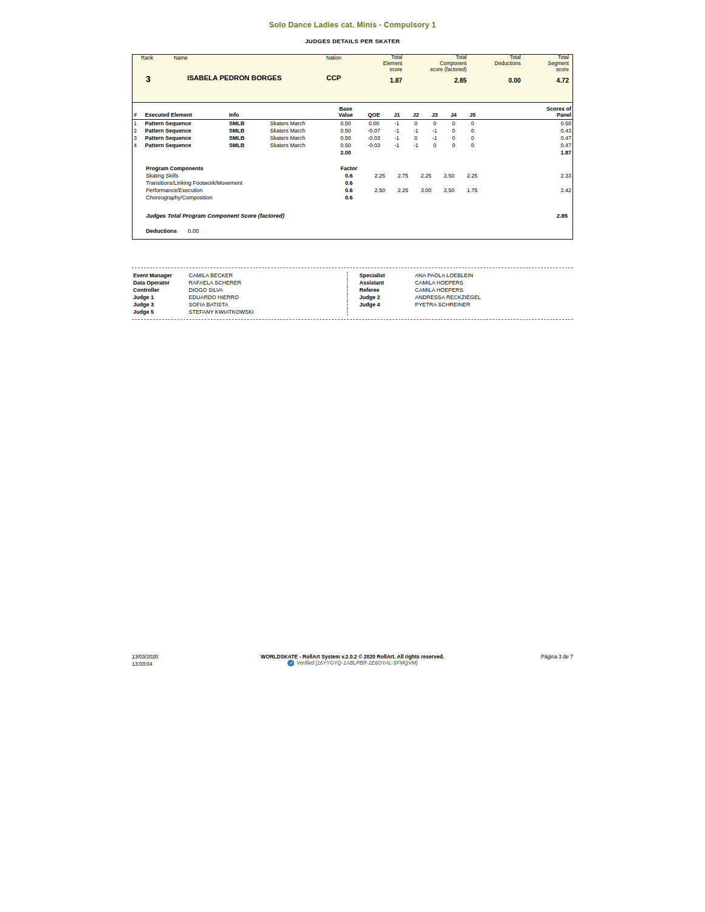Solo Dance Ladies cat. Minis - Compulsory 1
JUDGES DETAILS PER SKATER
| Rank | Name | Nation | Total Element score | Total Component score (factored) | Total Deductions | Total Segment score |
| 3 | ISABELA PEDRON BORGES | CCP | 1.87 | 2.85 | 0.00 | 4.72 |
| # | Executed Element | Info | | Base Value | QOE | J1 | J2 | J3 | J4 | J5 | | Scores of Panel |
| --- | --- | --- | --- | --- | --- | --- | --- | --- | --- | --- | --- | --- |
| 1 | Pattern Sequence | SMLB | Skaters March | 0.50 | 0.00 | -1 | 0 | 0 | 0 | 0 | | 0.50 |
| 2 | Pattern Sequence | SMLB | Skaters March | 0.50 | -0.07 | -1 | -1 | -1 | 0 | 0 | | 0.43 |
| 3 | Pattern Sequence | SMLB | Skaters March | 0.50 | -0.03 | -1 | 0 | -1 | 0 | 0 | | 0.47 |
| 4 | Pattern Sequence | SMLB | Skaters March | 0.50 | -0.03 | -1 | -1 | 0 | 0 | 0 | | 0.47 |
| | | | | 2.00 | | | | | | | | 1.87 |
| Program Components | Factor | | | | | | | |
| Skating Skills | 0.6 | 2.25 | 2.75 | 2.25 | 2.50 | 2.25 | | 2.33 |
| Transitions/Linking Footwork/Movement | 0.6 | | | | | | | |
| Performance/Execution | 0.6 | 2.50 | 2.25 | 3.00 | 2.50 | 1.75 | | 2.42 |
| Choreography/Composition | 0.6 | | | | | | | |
2.85 Judges Total Program Component Score (factored)
Deductions 0.00
| Event Manager | CAMILA BECKER | | Specialist | ANA PAOLA LOEBLEIN |
| Data Operator | RAFAELA SCHERER | | Assistant | CAMILA HOEPERS |
| Controller | DIOGO SILVA | | Referee | CAMILA HOEPERS |
| Judge 1 | EDUARDO HIERRO | | Judge 2 | ANDRESSA RECKZIEGEL |
| Judge 3 | SOFIA BATISTA | | Judge 4 | PYETRA SCHREINER |
| Judge 5 | STEFANY KWIATKOWSKI | | | |
| 13/03/2020 | WORLDSKATE - RollArt System v.2.0.2 © 2020 RollArt. All rights reserved. | Página 3 de 7 |
| 13:03:04 | ✓ Verified [16YYGYQ-1ABLPBR-1E6OYAL-SFMQVM] | |